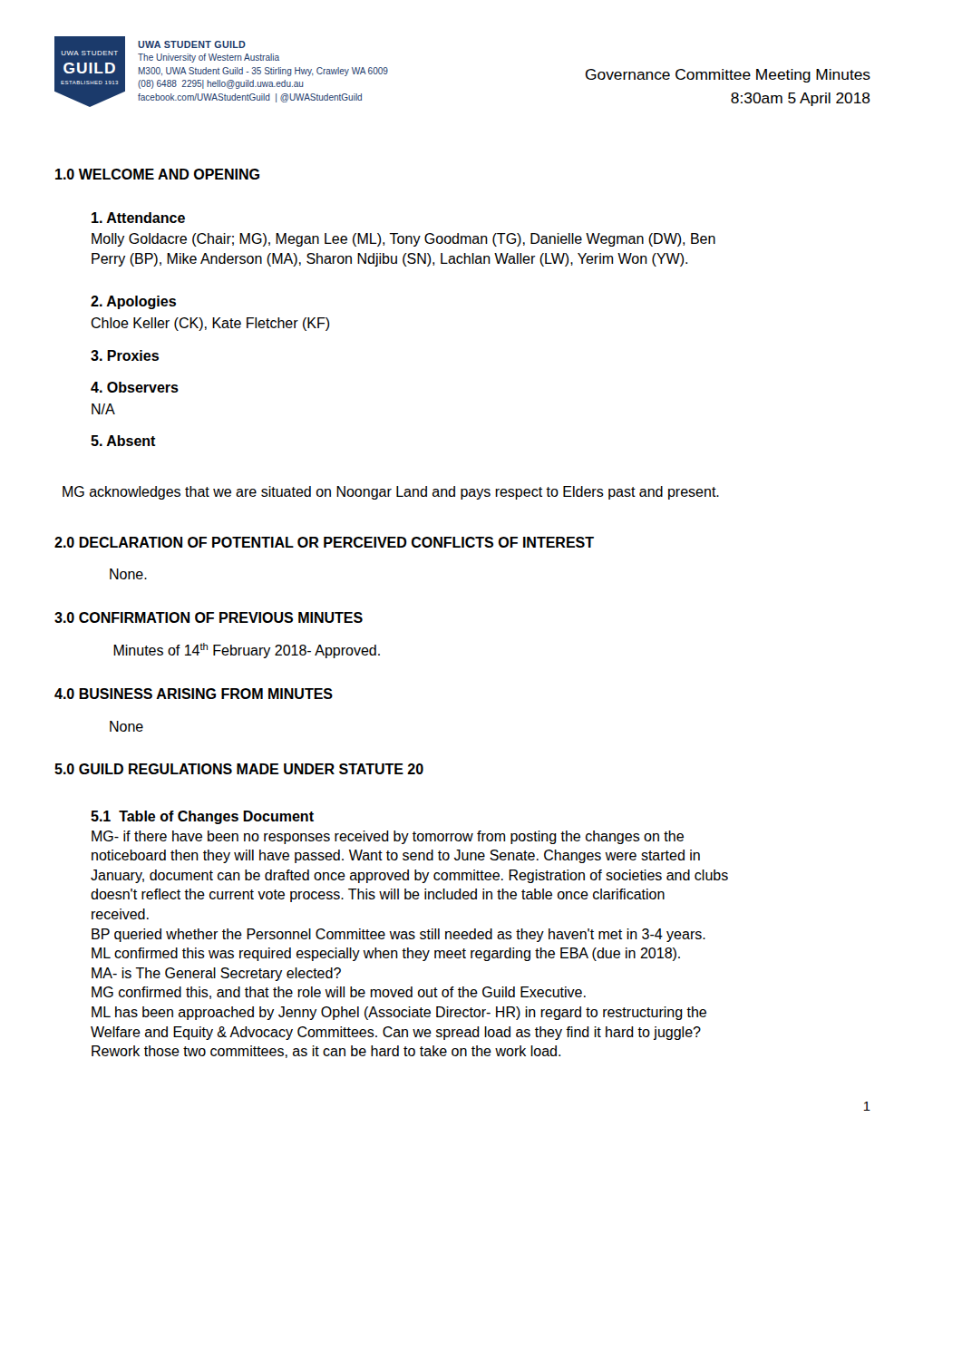UWA STUDENT
GUILD
ESTABLISHED 1913
UWA STUDENT GUILD
The University of Western Australia
M300, UWA Student Guild - 35 Stirling Hwy, Crawley WA 6009
(08) 6488 2295| hello@guild.uwa.edu.au
facebook.com/UWAStudentGuild | @UWAStudentGuild
Governance Committee Meeting Minutes
8:30am 5 April 2018
1.0 WELCOME AND OPENING
1. Attendance
Molly Goldacre (Chair; MG), Megan Lee (ML), Tony Goodman (TG), Danielle Wegman (DW), Ben
Perry (BP), Mike Anderson (MA), Sharon Ndjibu (SN), Lachlan Waller (LW), Yerim Won (YW).
2. Apologies
Chloe Keller (CK), Kate Fletcher (KF)
3. Proxies
4. Observers
N/A
5. Absent
MG acknowledges that we are situated on Noongar Land and pays respect to Elders past and present.
2.0 DECLARATION OF POTENTIAL OR PERCEIVED CONFLICTS OF INTEREST
None.
3.0 CONFIRMATION OF PREVIOUS MINUTES
Minutes of 14th February 2018- Approved.
4.0 BUSINESS ARISING FROM MINUTES
None
5.0 GUILD REGULATIONS MADE UNDER STATUTE 20
5.1 Table of Changes Document
MG- if there have been no responses received by tomorrow from posting the changes on the
noticeboard then they will have passed. Want to send to June Senate. Changes were started in
January, document can be drafted once approved by committee. Registration of societies and clubs
doesn't reflect the current vote process. This will be included in the table once clarification
received.
BP queried whether the Personnel Committee was still needed as they haven't met in 3-4 years.
ML confirmed this was required especially when they meet regarding the EBA (due in 2018).
MA- is The General Secretary elected?
MG confirmed this, and that the role will be moved out of the Guild Executive.
ML has been approached by Jenny Ophel (Associate Director- HR) in regard to restructuring the
Welfare and Equity & Advocacy Committees. Can we spread load as they find it hard to juggle?
Rework those two committees, as it can be hard to take on the work load.
1